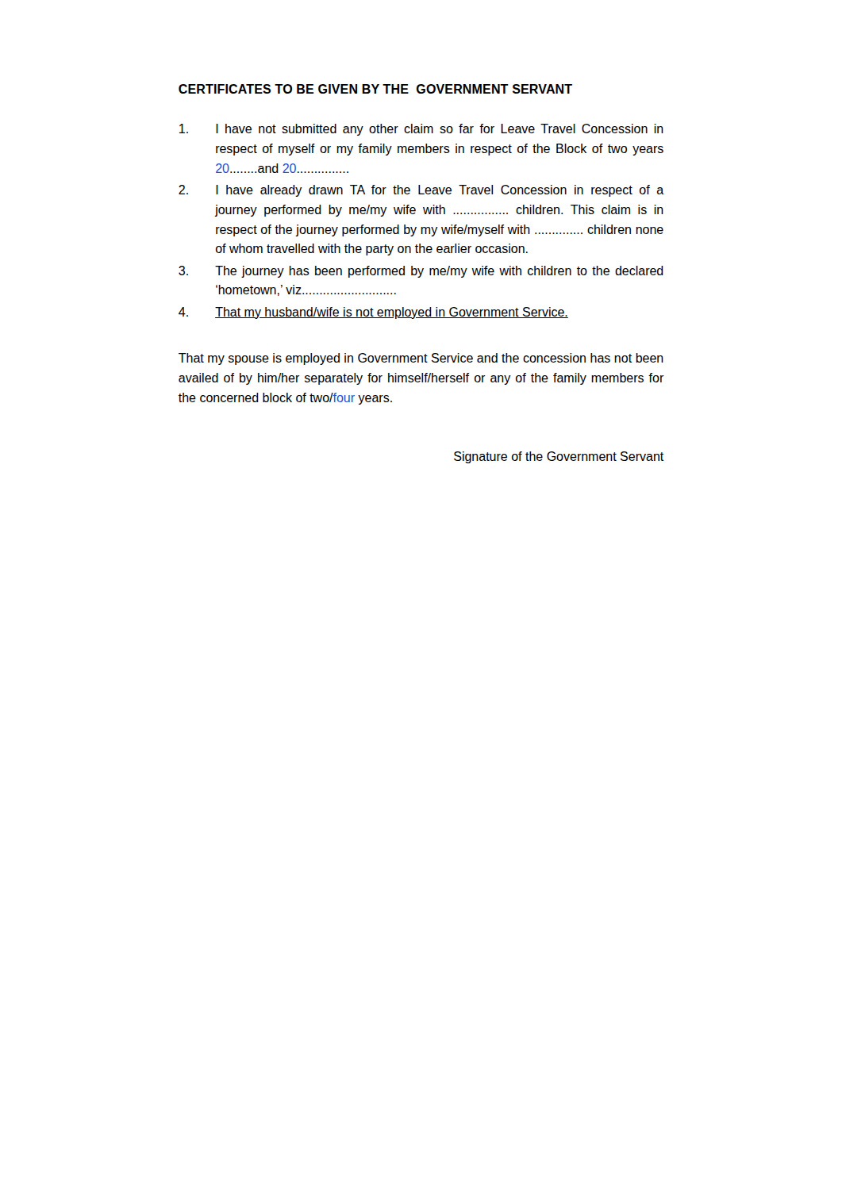CERTIFICATES TO BE GIVEN BY THE GOVERNMENT SERVANT
1. I have not submitted any other claim so far for Leave Travel Concession in respect of myself or my family members in respect of the Block of two years 20........and 20...............
2. I have already drawn TA for the Leave Travel Concession in respect of a journey performed by me/my wife with ................ children. This claim is in respect of the journey performed by my wife/myself with .............. children none of whom travelled with the party on the earlier occasion.
3. The journey has been performed by me/my wife with children to the declared ‘hometown,’ viz...........................
4. That my husband/wife is not employed in Government Service.
That my spouse is employed in Government Service and the concession has not been availed of by him/her separately for himself/herself or any of the family members for the concerned block of two/four years.
Signature of the Government Servant